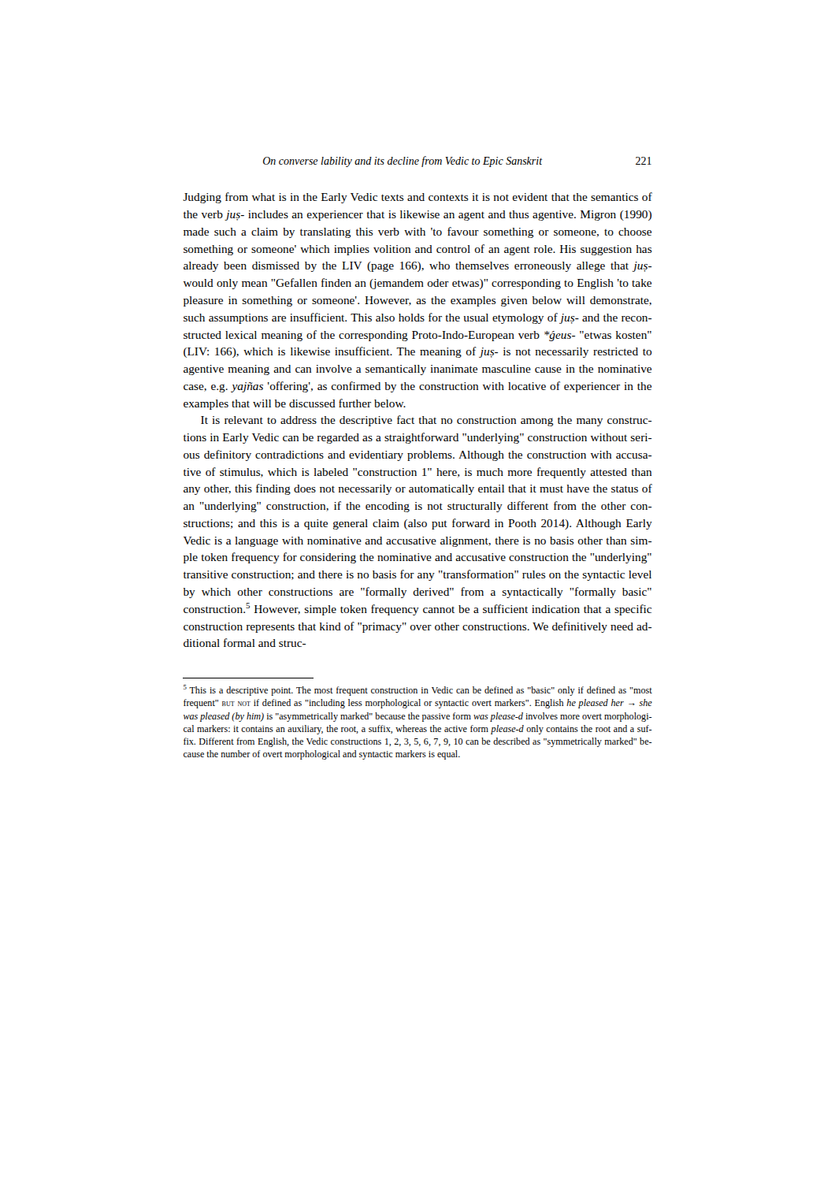On converse lability and its decline from Vedic to Epic Sanskrit 221
Judging from what is in the Early Vedic texts and contexts it is not evident that the semantics of the verb juṣ- includes an experiencer that is likewise an agent and thus agentive. Migron (1990) made such a claim by translating this verb with 'to favour something or someone, to choose something or someone' which implies volition and control of an agent role. His suggestion has already been dismissed by the LIV (page 166), who themselves erroneously allege that juṣ- would only mean "Gefallen finden an (jemandem oder etwas)" corresponding to English 'to take pleasure in something or someone'. However, as the examples given below will demonstrate, such assumptions are insufficient. This also holds for the usual etymology of juṣ- and the reconstructed lexical meaning of the corresponding Proto-Indo-European verb *ǵeus- "etwas kosten" (LIV: 166), which is likewise insufficient. The meaning of juṣ- is not necessarily restricted to agentive meaning and can involve a semantically inanimate masculine cause in the nominative case, e.g. yajñas 'offering', as confirmed by the construction with locative of experiencer in the examples that will be discussed further below.
It is relevant to address the descriptive fact that no construction among the many constructions in Early Vedic can be regarded as a straightforward "underlying" construction without serious definitory contradictions and evidentiary problems. Although the construction with accusative of stimulus, which is labeled "construction 1" here, is much more frequently attested than any other, this finding does not necessarily or automatically entail that it must have the status of an "underlying" construction, if the encoding is not structurally different from the other constructions; and this is a quite general claim (also put forward in Pooth 2014). Although Early Vedic is a language with nominative and accusative alignment, there is no basis other than simple token frequency for considering the nominative and accusative construction the "underlying" transitive construction; and there is no basis for any "transformation" rules on the syntactic level by which other constructions are "formally derived" from a syntactically "formally basic" construction.5 However, simple token frequency cannot be a sufficient indication that a specific construction represents that kind of "primacy" over other constructions. We definitively need additional formal and struc-
5 This is a descriptive point. The most frequent construction in Vedic can be defined as "basic" only if defined as "most frequent" but not if defined as "including less morphological or syntactic overt markers". English he pleased her → she was pleased (by him) is "asymmetrically marked" because the passive form was please-d involves more overt morphological markers: it contains an auxiliary, the root, a suffix, whereas the active form please-d only contains the root and a suffix. Different from English, the Vedic constructions 1, 2, 3, 5, 6, 7, 9, 10 can be described as "symmetrically marked" because the number of overt morphological and syntactic markers is equal.